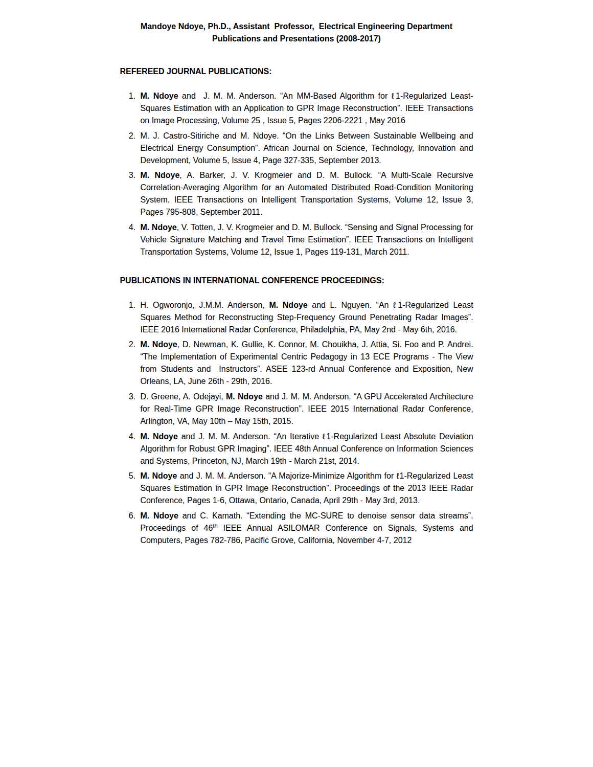Mandoye Ndoye, Ph.D., Assistant Professor, Electrical Engineering Department
Publications and Presentations (2008-2017)
REFEREED JOURNAL PUBLICATIONS:
M. Ndoye and J. M. M. Anderson. “An MM-Based Algorithm for ℓ1-Regularized Least-Squares Estimation with an Application to GPR Image Reconstruction”. IEEE Transactions on Image Processing, Volume 25 , Issue 5, Pages 2206-2221 , May 2016
M. J. Castro-Sitiriche and M. Ndoye. “On the Links Between Sustainable Wellbeing and Electrical Energy Consumption”. African Journal on Science, Technology, Innovation and Development, Volume 5, Issue 4, Page 327-335, September 2013.
M. Ndoye, A. Barker, J. V. Krogmeier and D. M. Bullock. “A Multi-Scale Recursive Correlation-Averaging Algorithm for an Automated Distributed Road-Condition Monitoring System. IEEE Transactions on Intelligent Transportation Systems, Volume 12, Issue 3, Pages 795-808, September 2011.
M. Ndoye, V. Totten, J. V. Krogmeier and D. M. Bullock. “Sensing and Signal Processing for Vehicle Signature Matching and Travel Time Estimation”. IEEE Transactions on Intelligent Transportation Systems, Volume 12, Issue 1, Pages 119-131, March 2011.
PUBLICATIONS IN INTERNATIONAL CONFERENCE PROCEEDINGS:
H. Ogworonjo, J.M.M. Anderson, M. Ndoye and L. Nguyen. “An ℓ1-Regularized Least Squares Method for Reconstructing Step-Frequency Ground Penetrating Radar Images”. IEEE 2016 International Radar Conference, Philadelphia, PA, May 2nd - May 6th, 2016.
M. Ndoye, D. Newman, K. Gullie, K. Connor, M. Chouikha, J. Attia, Si. Foo and P. Andrei. “The Implementation of Experimental Centric Pedagogy in 13 ECE Programs - The View from Students and Instructors”. ASEE 123-rd Annual Conference and Exposition, New Orleans, LA, June 26th - 29th, 2016.
D. Greene, A. Odejayi, M. Ndoye and J. M. M. Anderson. “A GPU Accelerated Architecture for Real-Time GPR Image Reconstruction”. IEEE 2015 International Radar Conference, Arlington, VA, May 10th – May 15th, 2015.
M. Ndoye and J. M. M. Anderson. “An Iterative ℓ1-Regularized Least Absolute Deviation Algorithm for Robust GPR Imaging”. IEEE 48th Annual Conference on Information Sciences and Systems, Princeton, NJ, March 19th - March 21st, 2014.
M. Ndoye and J. M. M. Anderson. “A Majorize-Minimize Algorithm for ℓ1-Regularized Least Squares Estimation in GPR Image Reconstruction”. Proceedings of the 2013 IEEE Radar Conference, Pages 1-6, Ottawa, Ontario, Canada, April 29th - May 3rd, 2013.
M. Ndoye and C. Kamath. “Extending the MC-SURE to denoise sensor data streams”. Proceedings of 46th IEEE Annual ASILOMAR Conference on Signals, Systems and Computers, Pages 782-786, Pacific Grove, California, November 4-7, 2012